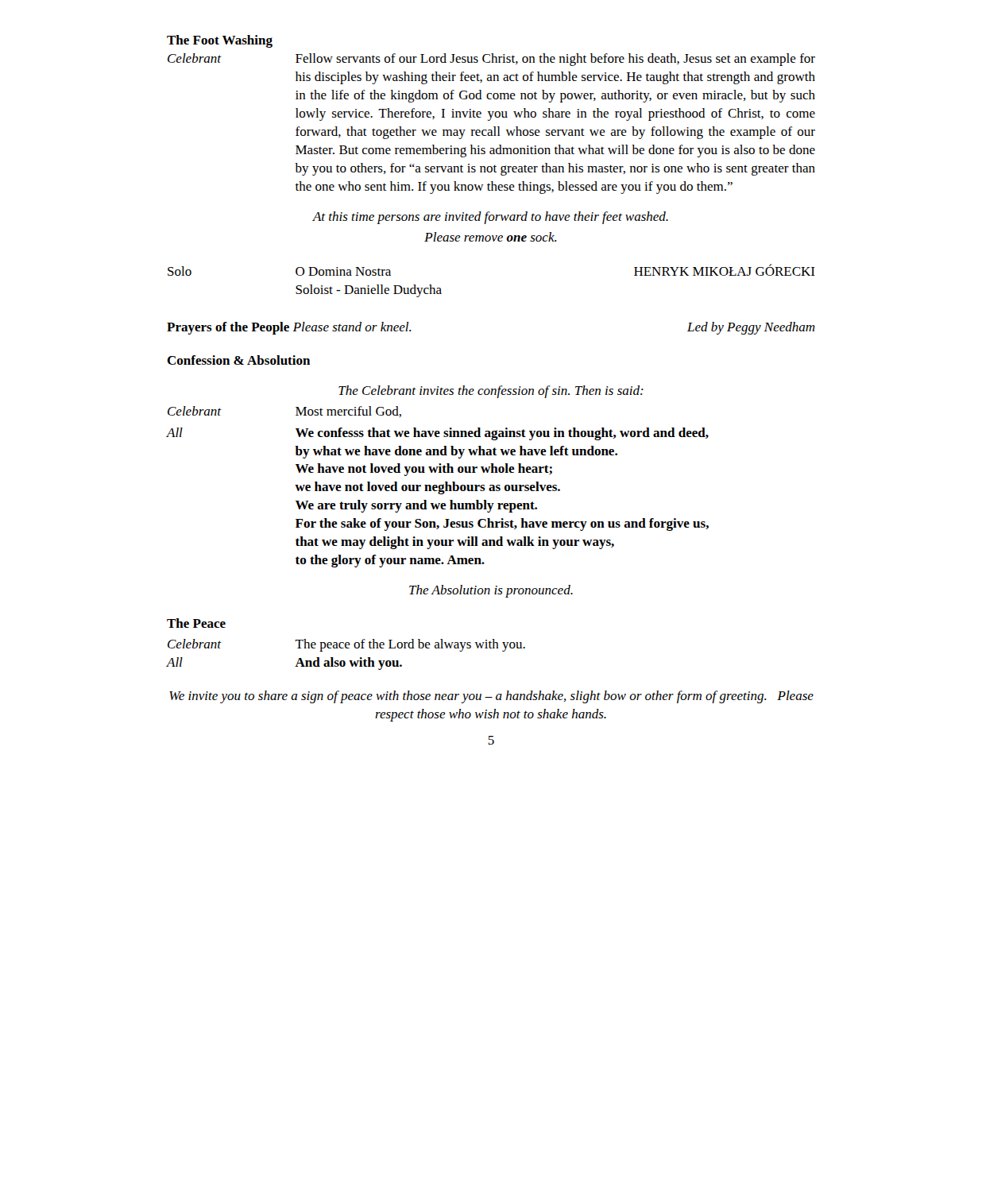The Foot Washing
Celebrant
Fellow servants of our Lord Jesus Christ, on the night before his death, Jesus set an example for his disciples by washing their feet, an act of humble service. He taught that strength and growth in the life of the kingdom of God come not by power, authority, or even miracle, but by such lowly service. Therefore, I invite you who share in the royal priesthood of Christ, to come forward, that together we may recall whose servant we are by following the example of our Master. But come remembering his admonition that what will be done for you is also to be done by you to others, for “a servant is not greater than his master, nor is one who is sent greater than the one who sent him. If you know these things, blessed are you if you do them.”
At this time persons are invited forward to have their feet washed.
Please remove one sock.
Solo
O Domina Nostra
HENRYK MIKOŁAJ GÓRECKI
Soloist - Danielle Dudycha
Prayers of the People Please stand or kneel.
Led by Peggy Needham
Confession & Absolution
The Celebrant invites the confession of sin. Then is said:
Celebrant
Most merciful God,
All
We confesss that we have sinned against you in thought, word and deed,
by what we have done and by what we have left undone.
We have not loved you with our whole heart;
we have not loved our neghbours as ourselves.
We are truly sorry and we humbly repent.
For the sake of your Son, Jesus Christ, have mercy on us and forgive us,
that we may delight in your will and walk in your ways,
to the glory of your name. Amen.
The Absolution is pronounced.
The Peace
Celebrant
The peace of the Lord be always with you.
All
And also with you.
We invite you to share a sign of peace with those near you – a handshake, slight bow or other form of greeting. Please respect those who wish not to shake hands.
5